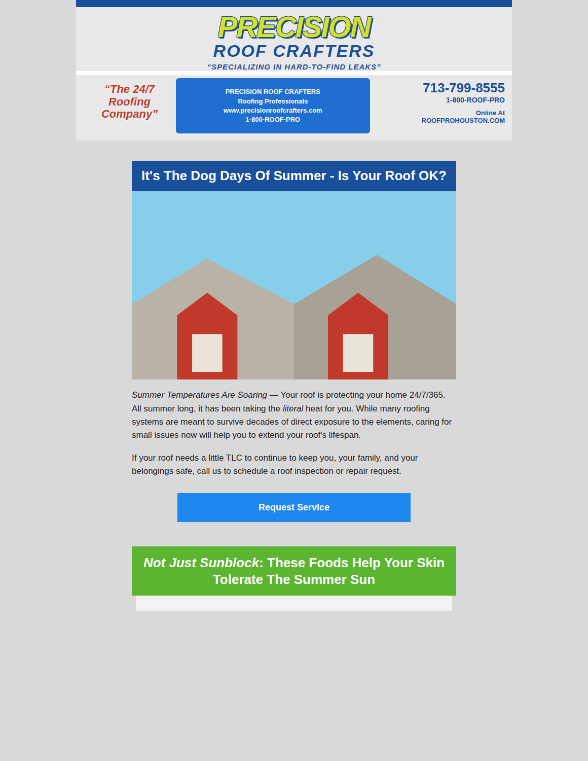PRECISION
ROOF CRAFTERS
“SPECIALIZING IN HARD-TO-FIND LEAKS”
“The 24/7
Roofing
Company”
PRECISION ROOF CRAFTERS
Roofing Professionals
www.precisionroofcrafters.com
1-800-ROOF-PRO
713-799-8555
1-800-ROOF-PRO
Online At
ROOFPROHOUSTON.COM
It's The Dog Days Of Summer - Is Your Roof OK?
Summer Temperatures Are Soaring — Your roof is protecting your home 24/7/365. All summer long, it has been taking the literal heat for you. While many roofing systems are meant to survive decades of direct exposure to the elements, caring for small issues now will help you to extend your roof's lifespan.
If your roof needs a little TLC to continue to keep you, your family, and your belongings safe, call us to schedule a roof inspection or repair request.
Request Service
Not Just Sunblock: These Foods Help Your Skin Tolerate The Summer Sun